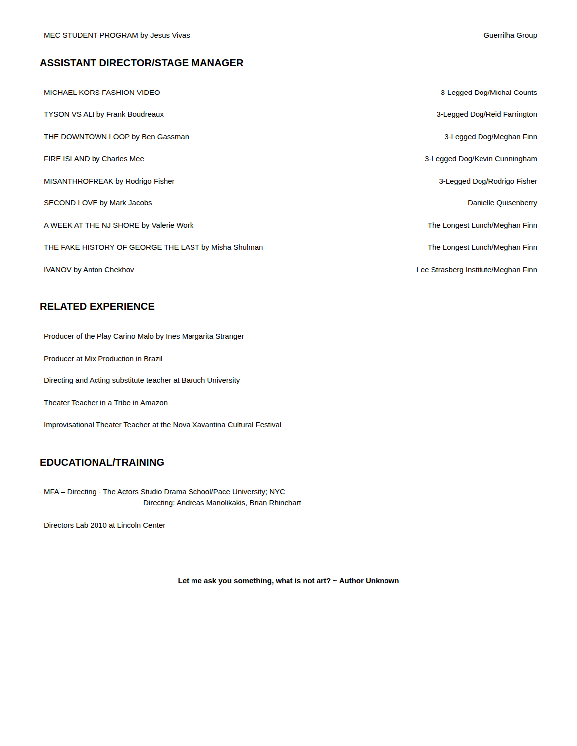MEC STUDENT PROGRAM by Jesus Vivas Guerrilha Group
ASSISTANT DIRECTOR/STAGE MANAGER
MICHAEL KORS FASHION VIDEO 3-Legged Dog/Michal Counts
TYSON VS ALI by Frank Boudreaux 3-Legged Dog/Reid Farrington
THE DOWNTOWN LOOP by Ben Gassman 3-Legged Dog/Meghan Finn
FIRE ISLAND by Charles Mee 3-Legged Dog/Kevin Cunningham
MISANTHROFREAK by Rodrigo Fisher 3-Legged Dog/Rodrigo Fisher
SECOND LOVE by Mark Jacobs Danielle Quisenberry
A WEEK AT THE NJ SHORE by Valerie Work The Longest Lunch/Meghan Finn
THE FAKE HISTORY OF GEORGE THE LAST by Misha Shulman The Longest Lunch/Meghan Finn
IVANOV by Anton Chekhov Lee Strasberg Institute/Meghan Finn
RELATED EXPERIENCE
Producer of the Play Carino Malo by Ines Margarita Stranger
Producer at Mix Production in Brazil
Directing and Acting substitute teacher at Baruch University
Theater Teacher in a Tribe in Amazon
Improvisational Theater Teacher at the Nova Xavantina Cultural Festival
EDUCATIONAL/TRAINING
MFA – Directing - The Actors Studio Drama School/Pace University; NYC
Directing: Andreas Manolikakis, Brian Rhinehart
Directors Lab 2010 at Lincoln Center
Let me ask you something, what is not art? ~ Author Unknown